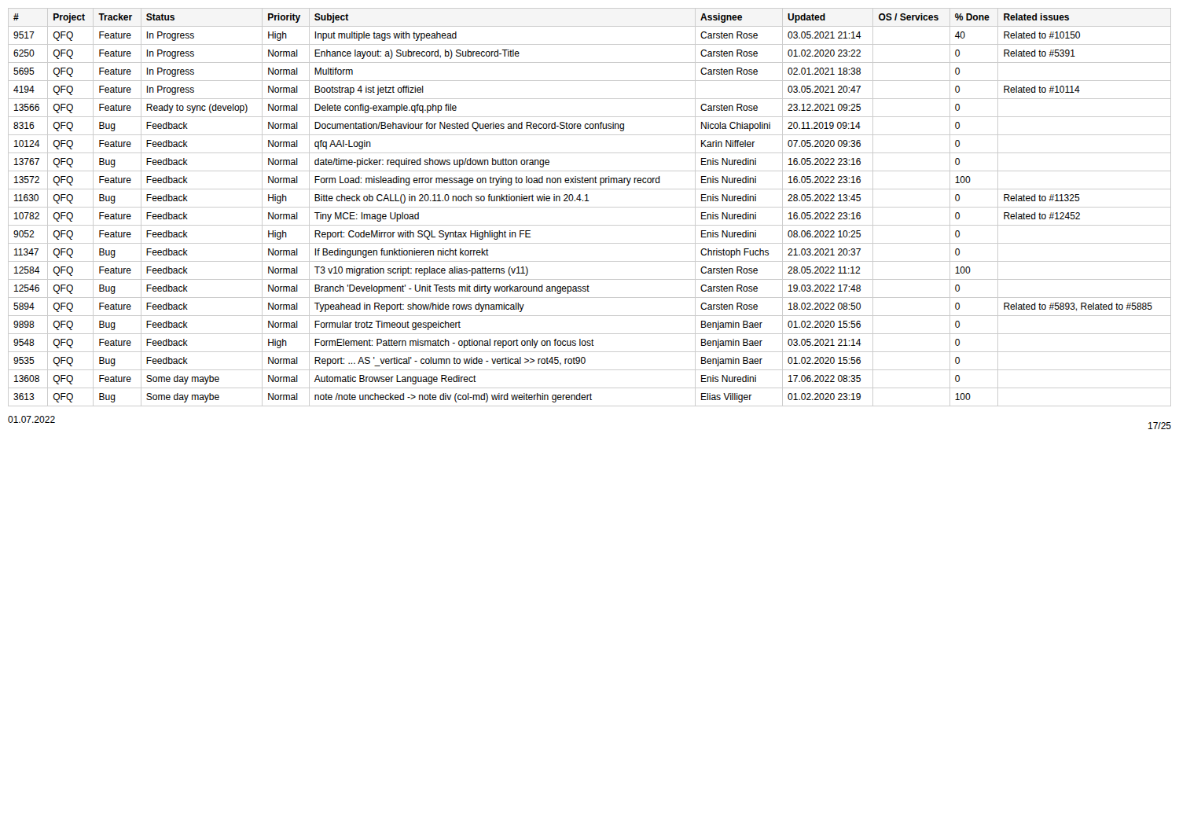| # | Project | Tracker | Status | Priority | Subject | Assignee | Updated | OS / Services | % Done | Related issues |
| --- | --- | --- | --- | --- | --- | --- | --- | --- | --- | --- |
| 9517 | QFQ | Feature | In Progress | High | Input multiple tags with typeahead | Carsten Rose | 03.05.2021 21:14 | | 40 | Related to #10150 |
| 6250 | QFQ | Feature | In Progress | Normal | Enhance layout: a) Subrecord, b) Subrecord-Title | Carsten Rose | 01.02.2020 23:22 | | 0 | Related to #5391 |
| 5695 | QFQ | Feature | In Progress | Normal | Multiform | Carsten Rose | 02.01.2021 18:38 | | 0 | |
| 4194 | QFQ | Feature | In Progress | Normal | Bootstrap 4 ist jetzt offiziel | | 03.05.2021 20:47 | | 0 | Related to #10114 |
| 13566 | QFQ | Feature | Ready to sync (develop) | Normal | Delete config-example.qfq.php file | Carsten Rose | 23.12.2021 09:25 | | 0 | |
| 8316 | QFQ | Bug | Feedback | Normal | Documentation/Behaviour for Nested Queries and Record-Store confusing | Nicola Chiapolini | 20.11.2019 09:14 | | 0 | |
| 10124 | QFQ | Feature | Feedback | Normal | qfq AAI-Login | Karin Niffeler | 07.05.2020 09:36 | | 0 | |
| 13767 | QFQ | Bug | Feedback | Normal | date/time-picker: required shows up/down button orange | Enis Nuredini | 16.05.2022 23:16 | | 0 | |
| 13572 | QFQ | Feature | Feedback | Normal | Form Load: misleading error message on trying to load non existent primary record | Enis Nuredini | 16.05.2022 23:16 | | 100 | |
| 11630 | QFQ | Bug | Feedback | High | Bitte check ob CALL() in 20.11.0 noch so funktioniert wie in 20.4.1 | Enis Nuredini | 28.05.2022 13:45 | | 0 | Related to #11325 |
| 10782 | QFQ | Feature | Feedback | Normal | Tiny MCE: Image Upload | Enis Nuredini | 16.05.2022 23:16 | | 0 | Related to #12452 |
| 9052 | QFQ | Feature | Feedback | High | Report: CodeMirror with SQL Syntax Highlight in FE | Enis Nuredini | 08.06.2022 10:25 | | 0 | |
| 11347 | QFQ | Bug | Feedback | Normal | If Bedingungen funktionieren nicht korrekt | Christoph Fuchs | 21.03.2021 20:37 | | 0 | |
| 12584 | QFQ | Feature | Feedback | Normal | T3 v10 migration script: replace alias-patterns (v11) | Carsten Rose | 28.05.2022 11:12 | | 100 | |
| 12546 | QFQ | Bug | Feedback | Normal | Branch 'Development' - Unit Tests mit dirty workaround angepasst | Carsten Rose | 19.03.2022 17:48 | | 0 | |
| 5894 | QFQ | Feature | Feedback | Normal | Typeahead in Report: show/hide rows dynamically | Carsten Rose | 18.02.2022 08:50 | | 0 | Related to #5893, Related to #5885 |
| 9898 | QFQ | Bug | Feedback | Normal | Formular trotz Timeout gespeichert | Benjamin Baer | 01.02.2020 15:56 | | 0 | |
| 9548 | QFQ | Feature | Feedback | High | FormElement: Pattern mismatch - optional report only on focus lost | Benjamin Baer | 03.05.2021 21:14 | | 0 | |
| 9535 | QFQ | Bug | Feedback | Normal | Report: ... AS '_vertical' - column to wide - vertical >> rot45, rot90 | Benjamin Baer | 01.02.2020 15:56 | | 0 | |
| 13608 | QFQ | Feature | Some day maybe | Normal | Automatic Browser Language Redirect | Enis Nuredini | 17.06.2022 08:35 | | 0 | |
| 3613 | QFQ | Bug | Some day maybe | Normal | note /note unchecked -> note div (col-md) wird weiterhin gerendert | Elias Villiger | 01.02.2020 23:19 | | 100 | |
01.07.2022
17/25